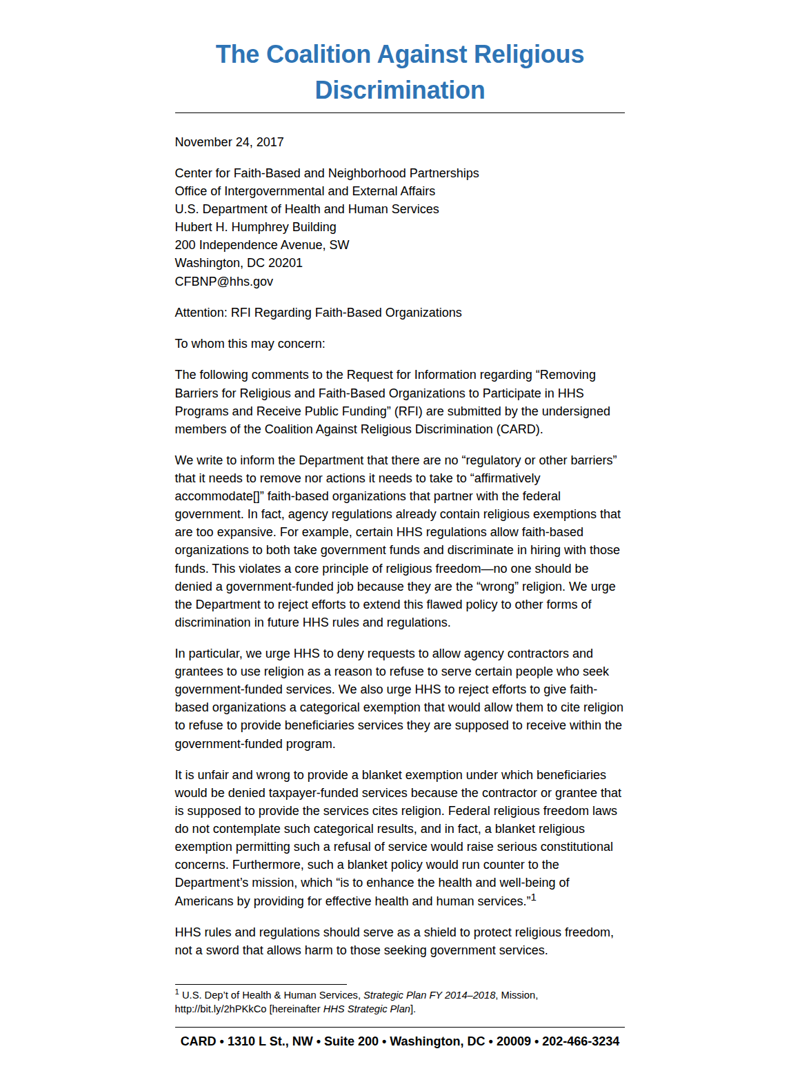The Coalition Against Religious Discrimination
November 24, 2017
Center for Faith-Based and Neighborhood Partnerships
Office of Intergovernmental and External Affairs
U.S. Department of Health and Human Services
Hubert H. Humphrey Building
200 Independence Avenue, SW
Washington, DC 20201
CFBNP@hhs.gov
Attention: RFI Regarding Faith-Based Organizations
To whom this may concern:
The following comments to the Request for Information regarding “Removing Barriers for Religious and Faith-Based Organizations to Participate in HHS Programs and Receive Public Funding” (RFI) are submitted by the undersigned members of the Coalition Against Religious Discrimination (CARD).
We write to inform the Department that there are no “regulatory or other barriers” that it needs to remove nor actions it needs to take to “affirmatively accommodate[]” faith-based organizations that partner with the federal government. In fact, agency regulations already contain religious exemptions that are too expansive. For example, certain HHS regulations allow faith-based organizations to both take government funds and discriminate in hiring with those funds. This violates a core principle of religious freedom—no one should be denied a government-funded job because they are the “wrong” religion. We urge the Department to reject efforts to extend this flawed policy to other forms of discrimination in future HHS rules and regulations.
In particular, we urge HHS to deny requests to allow agency contractors and grantees to use religion as a reason to refuse to serve certain people who seek government-funded services. We also urge HHS to reject efforts to give faith-based organizations a categorical exemption that would allow them to cite religion to refuse to provide beneficiaries services they are supposed to receive within the government-funded program.
It is unfair and wrong to provide a blanket exemption under which beneficiaries would be denied taxpayer-funded services because the contractor or grantee that is supposed to provide the services cites religion. Federal religious freedom laws do not contemplate such categorical results, and in fact, a blanket religious exemption permitting such a refusal of service would raise serious constitutional concerns. Furthermore, such a blanket policy would run counter to the Department’s mission, which “is to enhance the health and well-being of Americans by providing for effective health and human services.”1
HHS rules and regulations should serve as a shield to protect religious freedom, not a sword that allows harm to those seeking government services.
1 U.S. Dep’t of Health & Human Services, Strategic Plan FY 2014–2018, Mission, http://bit.ly/2hPKkCo [hereinafter HHS Strategic Plan].
CARD • 1310 L St., NW • Suite 200 • Washington, DC • 20009 • 202-466-3234